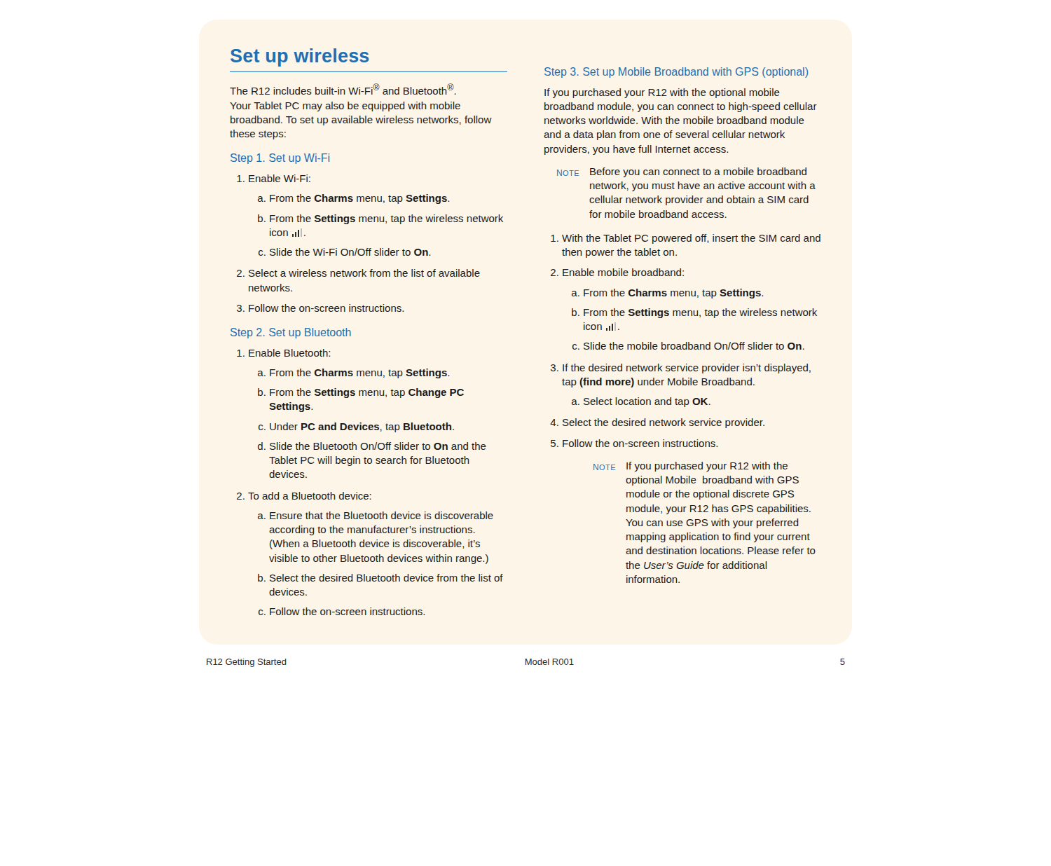Set up wireless
The R12 includes built-in Wi-Fi® and Bluetooth®.
Your Tablet PC may also be equipped with mobile broadband. To set up available wireless networks, follow these steps:
Step 1. Set up Wi-Fi
Enable Wi-Fi:
From the Charms menu, tap Settings.
From the Settings menu, tap the wireless network icon .
Slide the Wi-Fi On/Off slider to On.
Select a wireless network from the list of available networks.
Follow the on-screen instructions.
Step 2. Set up Bluetooth
Enable Bluetooth:
From the Charms menu, tap Settings.
From the Settings menu, tap Change PC Settings.
Under PC and Devices, tap Bluetooth.
Slide the Bluetooth On/Off slider to On and the Tablet PC will begin to search for Bluetooth devices.
To add a Bluetooth device:
Ensure that the Bluetooth device is discoverable according to the manufacturer’s instructions. (When a Bluetooth device is discoverable, it’s visible to other Bluetooth devices within range.)
Select the desired Bluetooth device from the list of devices.
Follow the on-screen instructions.
Step 3. Set up Mobile Broadband with GPS (optional)
If you purchased your R12 with the optional mobile broadband module, you can connect to high-speed cellular networks worldwide. With the mobile broadband module and a data plan from one of several cellular network providers, you have full Internet access.
Note
Before you can connect to a mobile broadband network, you must have an active account with a cellular network provider and obtain a SIM card for mobile broadband access.
With the Tablet PC powered off, insert the SIM card and then power the tablet on.
Enable mobile broadband:
From the Charms menu, tap Settings.
From the Settings menu, tap the wireless network icon .
Slide the mobile broadband On/Off slider to On.
If the desired network service provider isn’t displayed, tap (find more) under Mobile Broadband.
Select location and tap OK.
Select the desired network service provider.
Follow the on-screen instructions.
Note
If you purchased your R12 with the optional Mobile broadband with GPS module or the optional discrete GPS module, your R12 has GPS capabilities. You can use GPS with your preferred mapping application to find your current and destination locations. Please refer to the User’s Guide for additional information.
R12 Getting Started
Model R001
5